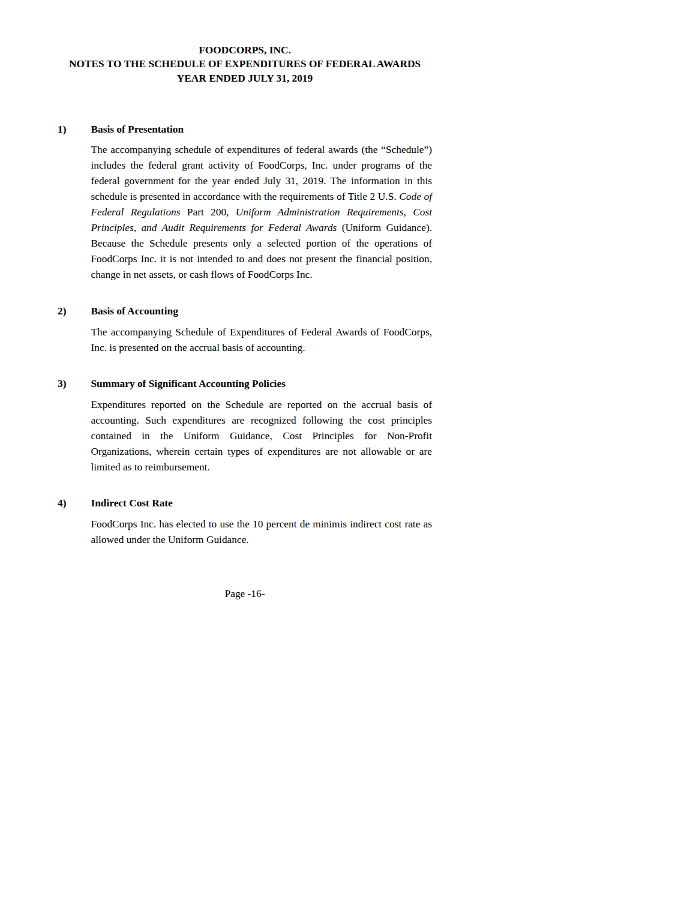FOODCORPS, INC.
NOTES TO THE SCHEDULE OF EXPENDITURES OF FEDERAL AWARDS
YEAR ENDED JULY 31, 2019
1) Basis of Presentation
The accompanying schedule of expenditures of federal awards (the “Schedule”) includes the federal grant activity of FoodCorps, Inc. under programs of the federal government for the year ended July 31, 2019. The information in this schedule is presented in accordance with the requirements of Title 2 U.S. Code of Federal Regulations Part 200, Uniform Administration Requirements, Cost Principles, and Audit Requirements for Federal Awards (Uniform Guidance). Because the Schedule presents only a selected portion of the operations of FoodCorps Inc. it is not intended to and does not present the financial position, change in net assets, or cash flows of FoodCorps Inc.
2) Basis of Accounting
The accompanying Schedule of Expenditures of Federal Awards of FoodCorps, Inc. is presented on the accrual basis of accounting.
3) Summary of Significant Accounting Policies
Expenditures reported on the Schedule are reported on the accrual basis of accounting. Such expenditures are recognized following the cost principles contained in the Uniform Guidance, Cost Principles for Non-Profit Organizations, wherein certain types of expenditures are not allowable or are limited as to reimbursement.
4) Indirect Cost Rate
FoodCorps Inc. has elected to use the 10 percent de minimis indirect cost rate as allowed under the Uniform Guidance.
Page -16-